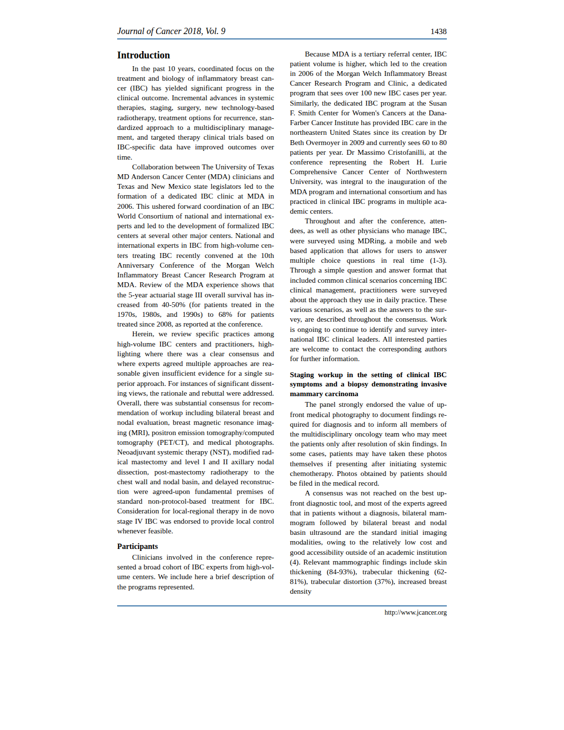Journal of Cancer 2018, Vol. 9 1438
Introduction
In the past 10 years, coordinated focus on the treatment and biology of inflammatory breast cancer (IBC) has yielded significant progress in the clinical outcome. Incremental advances in systemic therapies, staging, surgery, new technology-based radiotherapy, treatment options for recurrence, standardized approach to a multidisciplinary management, and targeted therapy clinical trials based on IBC-specific data have improved outcomes over time.
Collaboration between The University of Texas MD Anderson Cancer Center (MDA) clinicians and Texas and New Mexico state legislators led to the formation of a dedicated IBC clinic at MDA in 2006. This ushered forward coordination of an IBC World Consortium of national and international experts and led to the development of formalized IBC centers at several other major centers. National and international experts in IBC from high-volume centers treating IBC recently convened at the 10th Anniversary Conference of the Morgan Welch Inflammatory Breast Cancer Research Program at MDA. Review of the MDA experience shows that the 5-year actuarial stage III overall survival has increased from 40-50% (for patients treated in the 1970s, 1980s, and 1990s) to 68% for patients treated since 2008, as reported at the conference.
Herein, we review specific practices among high-volume IBC centers and practitioners, highlighting where there was a clear consensus and where experts agreed multiple approaches are reasonable given insufficient evidence for a single superior approach. For instances of significant dissenting views, the rationale and rebuttal were addressed. Overall, there was substantial consensus for recommendation of workup including bilateral breast and nodal evaluation, breast magnetic resonance imaging (MRI), positron emission tomography/computed tomography (PET/CT), and medical photographs. Neoadjuvant systemic therapy (NST), modified radical mastectomy and level I and II axillary nodal dissection, post-mastectomy radiotherapy to the chest wall and nodal basin, and delayed reconstruction were agreed-upon fundamental premises of standard non-protocol-based treatment for IBC. Consideration for local-regional therapy in de novo stage IV IBC was endorsed to provide local control whenever feasible.
Participants
Clinicians involved in the conference represented a broad cohort of IBC experts from high-volume centers. We include here a brief description of the programs represented.
Because MDA is a tertiary referral center, IBC patient volume is higher, which led to the creation in 2006 of the Morgan Welch Inflammatory Breast Cancer Research Program and Clinic, a dedicated program that sees over 100 new IBC cases per year. Similarly, the dedicated IBC program at the Susan F. Smith Center for Women's Cancers at the Dana-Farber Cancer Institute has provided IBC care in the northeastern United States since its creation by Dr Beth Overmoyer in 2009 and currently sees 60 to 80 patients per year. Dr Massimo Cristofanilli, at the conference representing the Robert H. Lurie Comprehensive Cancer Center of Northwestern University, was integral to the inauguration of the MDA program and international consortium and has practiced in clinical IBC programs in multiple academic centers.
Throughout and after the conference, attendees, as well as other physicians who manage IBC, were surveyed using MDRing, a mobile and web based application that allows for users to answer multiple choice questions in real time (1-3). Through a simple question and answer format that included common clinical scenarios concerning IBC clinical management, practitioners were surveyed about the approach they use in daily practice. These various scenarios, as well as the answers to the survey, are described throughout the consensus. Work is ongoing to continue to identify and survey international IBC clinical leaders. All interested parties are welcome to contact the corresponding authors for further information.
Staging workup in the setting of clinical IBC symptoms and a biopsy demonstrating invasive mammary carcinoma
The panel strongly endorsed the value of upfront medical photography to document findings required for diagnosis and to inform all members of the multidisciplinary oncology team who may meet the patients only after resolution of skin findings. In some cases, patients may have taken these photos themselves if presenting after initiating systemic chemotherapy. Photos obtained by patients should be filed in the medical record.
A consensus was not reached on the best upfront diagnostic tool, and most of the experts agreed that in patients without a diagnosis, bilateral mammogram followed by bilateral breast and nodal basin ultrasound are the standard initial imaging modalities, owing to the relatively low cost and good accessibility outside of an academic institution (4). Relevant mammographic findings include skin thickening (84-93%), trabecular thickening (62-81%), trabecular distortion (37%), increased breast density
http://www.jcancer.org